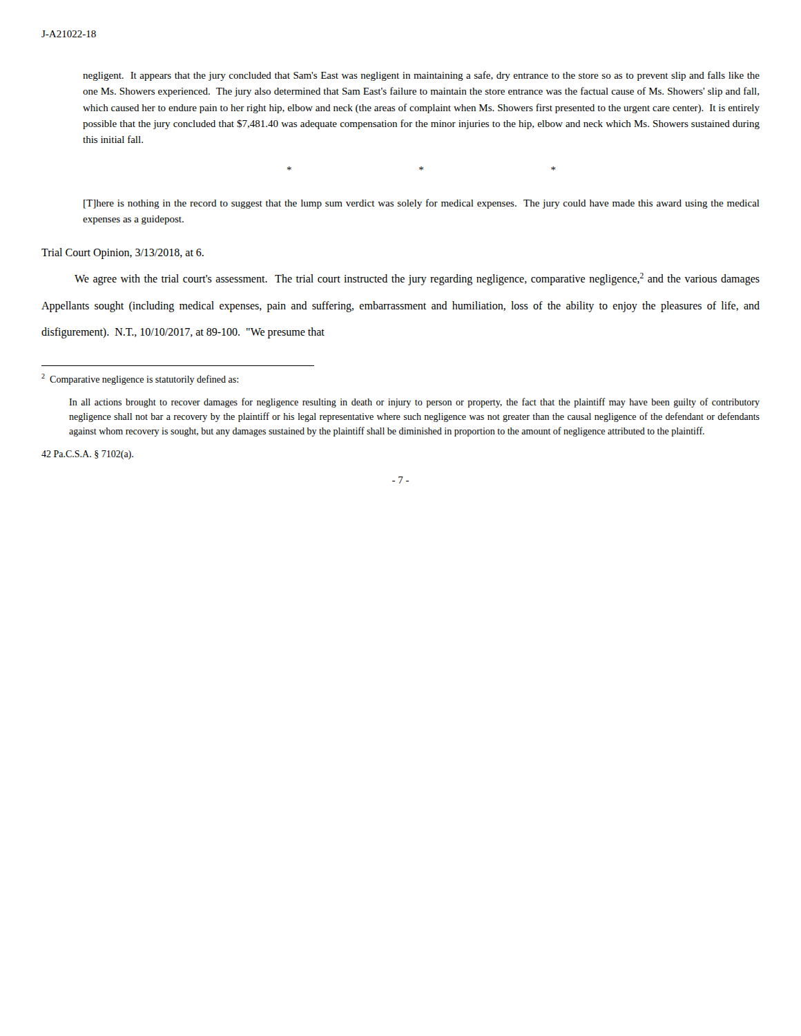J-A21022-18
negligent. It appears that the jury concluded that Sam's East was negligent in maintaining a safe, dry entrance to the store so as to prevent slip and falls like the one Ms. Showers experienced. The jury also determined that Sam East's failure to maintain the store entrance was the factual cause of Ms. Showers' slip and fall, which caused her to endure pain to her right hip, elbow and neck (the areas of complaint when Ms. Showers first presented to the urgent care center). It is entirely possible that the jury concluded that $7,481.40 was adequate compensation for the minor injuries to the hip, elbow and neck which Ms. Showers sustained during this initial fall.
* * *
[T]here is nothing in the record to suggest that the lump sum verdict was solely for medical expenses. The jury could have made this award using the medical expenses as a guidepost.
Trial Court Opinion, 3/13/2018, at 6.
We agree with the trial court's assessment. The trial court instructed the jury regarding negligence, comparative negligence,2 and the various damages Appellants sought (including medical expenses, pain and suffering, embarrassment and humiliation, loss of the ability to enjoy the pleasures of life, and disfigurement). N.T., 10/10/2017, at 89-100. "We presume that
2 Comparative negligence is statutorily defined as:
In all actions brought to recover damages for negligence resulting in death or injury to person or property, the fact that the plaintiff may have been guilty of contributory negligence shall not bar a recovery by the plaintiff or his legal representative where such negligence was not greater than the causal negligence of the defendant or defendants against whom recovery is sought, but any damages sustained by the plaintiff shall be diminished in proportion to the amount of negligence attributed to the plaintiff.
42 Pa.C.S.A. § 7102(a).
- 7 -